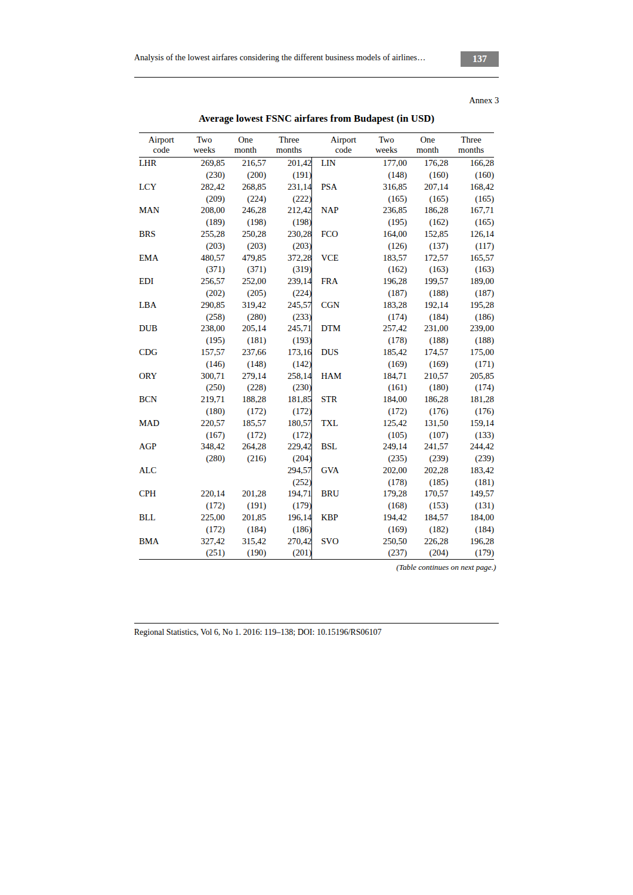Analysis of the lowest airfares considering the different business models of airlines…
137
Annex 3
Average lowest FSNC airfares from Budapest (in USD)
| Airport code | Two weeks | One month | Three months | | Airport code | Two weeks | One month | Three months |
| --- | --- | --- | --- | --- | --- | --- | --- | --- |
| LHR | 269,85 (230) | 216,57 (200) | 201,42 (191) | | LIN | 177,00 (148) | 176,28 (160) | 166,28 (160) |
| LCY | 282,42 (209) | 268,85 (224) | 231,14 (222) | | PSA | 316,85 (165) | 207,14 (165) | 168,42 (165) |
| MAN | 208,00 (189) | 246,28 (198) | 212,42 (198) | | NAP | 236,85 (195) | 186,28 (162) | 167,71 (165) |
| BRS | 255,28 (203) | 250,28 (203) | 230,28 (203) | | FCO | 164,00 (126) | 152,85 (137) | 126,14 (117) |
| EMA | 480,57 (371) | 479,85 (371) | 372,28 (319) | | VCE | 183,57 (162) | 172,57 (163) | 165,57 (163) |
| EDI | 256,57 (202) | 252,00 (205) | 239,14 (224) | | FRA | 196,28 (187) | 199,57 (188) | 189,00 (187) |
| LBA | 290,85 (258) | 319,42 (280) | 245,57 (233) | | CGN | 183,28 (174) | 192,14 (184) | 195,28 (186) |
| DUB | 238,00 (195) | 205,14 (181) | 245,71 (193) | | DTM | 257,42 (178) | 231,00 (188) | 239,00 (188) |
| CDG | 157,57 (146) | 237,66 (148) | 173,16 (142) | | DUS | 185,42 (169) | 174,57 (169) | 175,00 (171) |
| ORY | 300,71 (250) | 279,14 (228) | 258,14 (230) | | HAM | 184,71 (161) | 210,57 (180) | 205,85 (174) |
| BCN | 219,71 (180) | 188,28 (172) | 181,85 (172) | | STR | 184,00 (172) | 186,28 (176) | 181,28 (176) |
| MAD | 220,57 (167) | 185,57 (172) | 180,57 (172) | | TXL | 125,42 (105) | 131,50 (107) | 159,14 (133) |
| AGP | 348,42 (280) | 264,28 (216) | 229,42 (204) | | BSL | 249,14 (235) | 241,57 (239) | 244,42 (239) |
| ALC | | | 294,57 (252) | | GVA | 202,00 (178) | 202,28 (185) | 183,42 (181) |
| CPH | 220,14 (172) | 201,28 (191) | 194,71 (179) | | BRU | 179,28 (168) | 170,57 (153) | 149,57 (131) |
| BLL | 225,00 (172) | 201,85 (184) | 196,14 (186) | | KBP | 194,42 (169) | 184,57 (182) | 184,00 (184) |
| BMA | 327,42 (251) | 315,42 (190) | 270,42 (201) | | SVO | 250,50 (237) | 226,28 (204) | 196,28 (179) |
(Table continues on next page.)
Regional Statistics, Vol 6, No 1. 2016: 119–138; DOI: 10.15196/RS06107